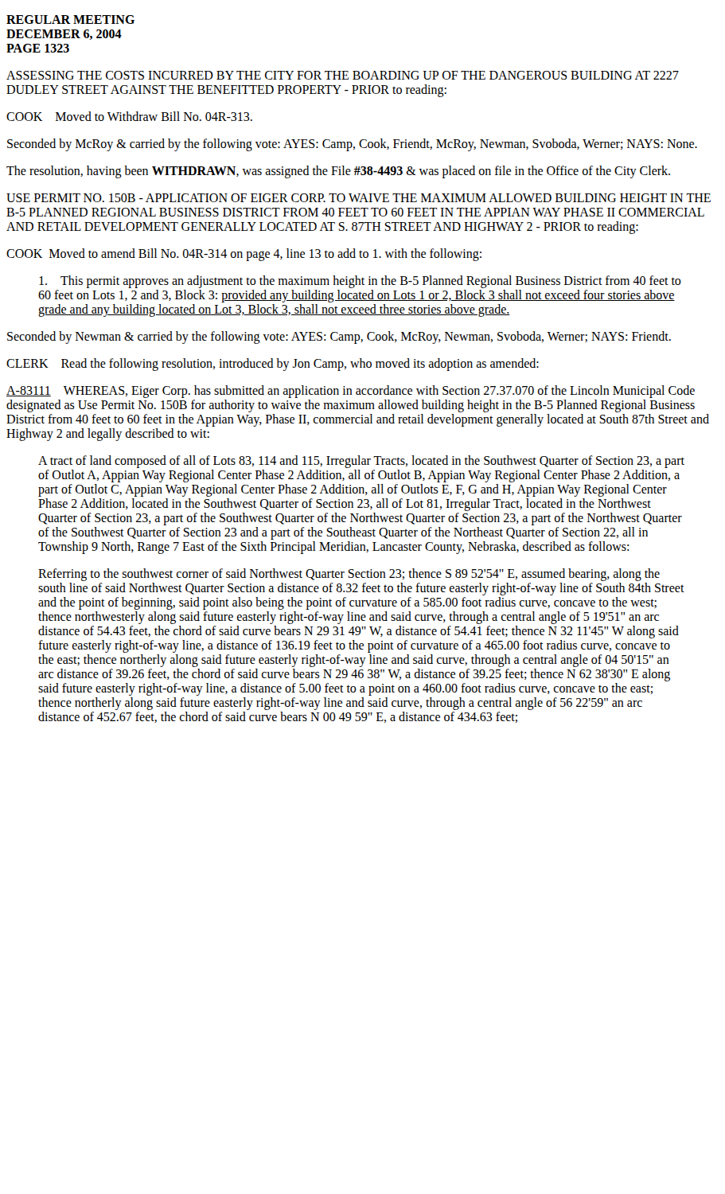REGULAR MEETING
DECEMBER 6, 2004
PAGE 1323
ASSESSING THE COSTS INCURRED BY THE CITY FOR THE BOARDING UP OF THE DANGEROUS BUILDING AT 2227 DUDLEY STREET AGAINST THE BENEFITTED PROPERTY - PRIOR to reading:
COOK Moved to Withdraw Bill No. 04R-313.
Seconded by McRoy & carried by the following vote: AYES: Camp, Cook, Friendt, McRoy, Newman, Svoboda, Werner; NAYS: None.
The resolution, having been WITHDRAWN, was assigned the File #38-4493 & was placed on file in the Office of the City Clerk.
USE PERMIT NO. 150B - APPLICATION OF EIGER CORP. TO WAIVE THE MAXIMUM ALLOWED BUILDING HEIGHT IN THE B-5 PLANNED REGIONAL BUSINESS DISTRICT FROM 40 FEET TO 60 FEET IN THE APPIAN WAY PHASE II COMMERCIAL AND RETAIL DEVELOPMENT GENERALLY LOCATED AT S. 87TH STREET AND HIGHWAY 2 - PRIOR to reading:
COOK Moved to amend Bill No. 04R-314 on page 4, line 13 to add to 1. with the following:
1. This permit approves an adjustment to the maximum height in the B-5 Planned Regional Business District from 40 feet to 60 feet on Lots 1, 2 and 3, Block 3: provided any building located on Lots 1 or 2, Block 3 shall not exceed four stories above grade and any building located on Lot 3, Block 3, shall not exceed three stories above grade.
Seconded by Newman & carried by the following vote: AYES: Camp, Cook, McRoy, Newman, Svoboda, Werner; NAYS: Friendt.
CLERK Read the following resolution, introduced by Jon Camp, who moved its adoption as amended:
A-83111 WHEREAS, Eiger Corp. has submitted an application in accordance with Section 27.37.070 of the Lincoln Municipal Code designated as Use Permit No. 150B for authority to waive the maximum allowed building height in the B-5 Planned Regional Business District from 40 feet to 60 feet in the Appian Way, Phase II, commercial and retail development generally located at South 87th Street and Highway 2 and legally described to wit:
A tract of land composed of all of Lots 83, 114 and 115, Irregular Tracts, located in the Southwest Quarter of Section 23, a part of Outlot A, Appian Way Regional Center Phase 2 Addition, all of Outlot B, Appian Way Regional Center Phase 2 Addition, a part of Outlot C, Appian Way Regional Center Phase 2 Addition, all of Outlots E, F, G and H, Appian Way Regional Center Phase 2 Addition, located in the Southwest Quarter of Section 23, all of Lot 81, Irregular Tract, located in the Northwest Quarter of Section 23, a part of the Southwest Quarter of the Northwest Quarter of Section 23, a part of the Northwest Quarter of the Southwest Quarter of Section 23 and a part of the Southeast Quarter of the Northeast Quarter of Section 22, all in Township 9 North, Range 7 East of the Sixth Principal Meridian, Lancaster County, Nebraska, described as follows:
Referring to the southwest corner of said Northwest Quarter Section 23; thence S 89 52'54" E, assumed bearing, along the south line of said Northwest Quarter Section a distance of 8.32 feet to the future easterly right-of-way line of South 84th Street and the point of beginning, said point also being the point of curvature of a 585.00 foot radius curve, concave to the west; thence northwesterly along said future easterly right-of-way line and said curve, through a central angle of 5 19'51" an arc distance of 54.43 feet, the chord of said curve bears N 29 31 49" W, a distance of 54.41 feet; thence N 32 11'45" W along said future easterly right-of-way line, a distance of 136.19 feet to the point of curvature of a 465.00 foot radius curve, concave to the east; thence northerly along said future easterly right-of-way line and said curve, through a central angle of 04 50'15" an arc distance of 39.26 feet, the chord of said curve bears N 29 46 38" W, a distance of 39.25 feet; thence N 62 38'30" E along said future easterly right-of-way line, a distance of 5.00 feet to a point on a 460.00 foot radius curve, concave to the east; thence northerly along said future easterly right-of-way line and said curve, through a central angle of 56 22'59" an arc distance of 452.67 feet, the chord of said curve bears N 00 49 59" E, a distance of 434.63 feet;